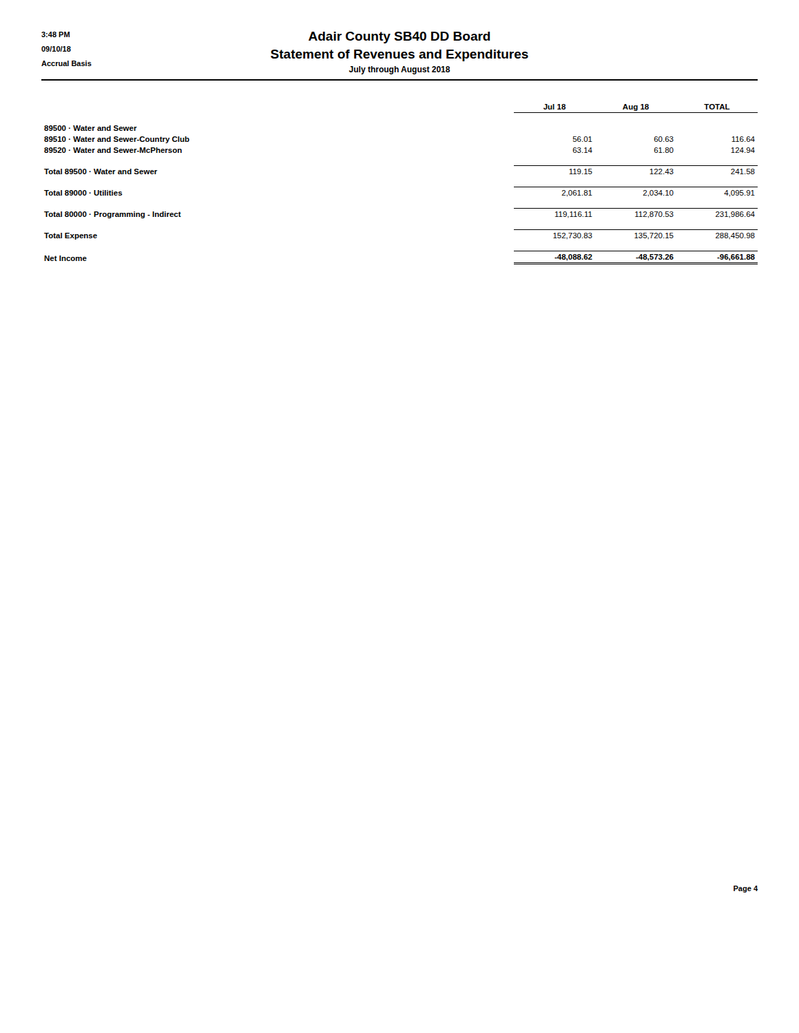3:48 PM
09/10/18
Accrual Basis
Adair County SB40 DD Board
Statement of Revenues and Expenditures
July through August 2018
| | Jul 18 | Aug 18 | TOTAL |
| --- | --- | --- | --- |
| 89500 · Water and Sewer | | | |
| 89510 · Water and Sewer-Country Club | 56.01 | 60.63 | 116.64 |
| 89520 · Water and Sewer-McPherson | 63.14 | 61.80 | 124.94 |
| Total 89500 · Water and Sewer | 119.15 | 122.43 | 241.58 |
| Total 89000 · Utilities | 2,061.81 | 2,034.10 | 4,095.91 |
| Total 80000 · Programming - Indirect | 119,116.11 | 112,870.53 | 231,986.64 |
| Total Expense | 152,730.83 | 135,720.15 | 288,450.98 |
| Net Income | -48,088.62 | -48,573.26 | -96,661.88 |
Page 4